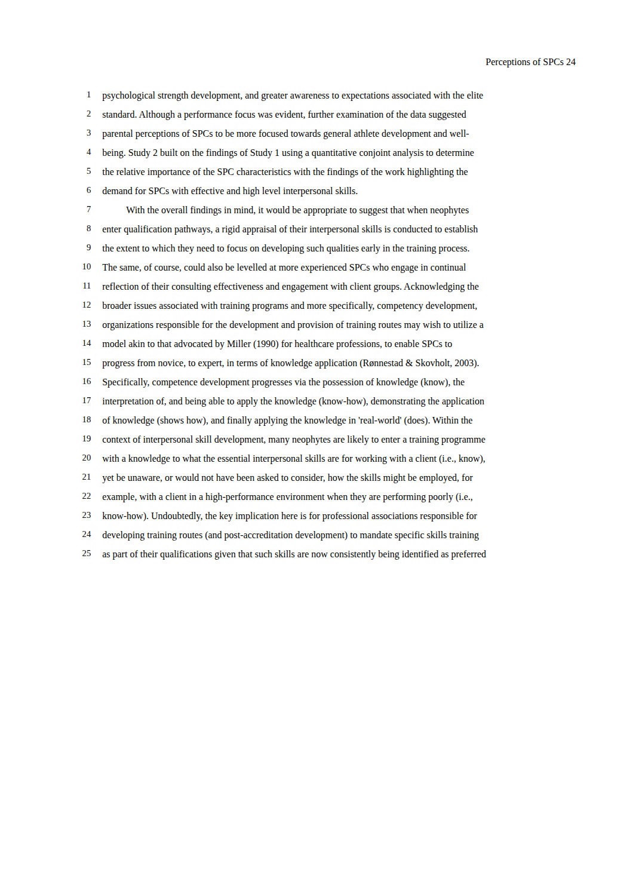Perceptions of SPCs 24
psychological strength development, and greater awareness to expectations associated with the elite
standard. Although a performance focus was evident, further examination of the data suggested
parental perceptions of SPCs to be more focused towards general athlete development and well-
being. Study 2 built on the findings of Study 1 using a quantitative conjoint analysis to determine
the relative importance of the SPC characteristics with the findings of the work highlighting the
demand for SPCs with effective and high level interpersonal skills.
With the overall findings in mind, it would be appropriate to suggest that when neophytes
enter qualification pathways, a rigid appraisal of their interpersonal skills is conducted to establish
the extent to which they need to focus on developing such qualities early in the training process.
The same, of course, could also be levelled at more experienced SPCs who engage in continual
reflection of their consulting effectiveness and engagement with client groups. Acknowledging the
broader issues associated with training programs and more specifically, competency development,
organizations responsible for the development and provision of training routes may wish to utilize a
model akin to that advocated by Miller (1990) for healthcare professions, to enable SPCs to
progress from novice, to expert, in terms of knowledge application (Rønnestad & Skovholt, 2003).
Specifically, competence development progresses via the possession of knowledge (know), the
interpretation of, and being able to apply the knowledge (know-how), demonstrating the application
of knowledge (shows how), and finally applying the knowledge in 'real-world' (does). Within the
context of interpersonal skill development, many neophytes are likely to enter a training programme
with a knowledge to what the essential interpersonal skills are for working with a client (i.e., know),
yet be unaware, or would not have been asked to consider, how the skills might be employed, for
example, with a client in a high-performance environment when they are performing poorly (i.e.,
know-how). Undoubtedly, the key implication here is for professional associations responsible for
developing training routes (and post-accreditation development) to mandate specific skills training
as part of their qualifications given that such skills are now consistently being identified as preferred